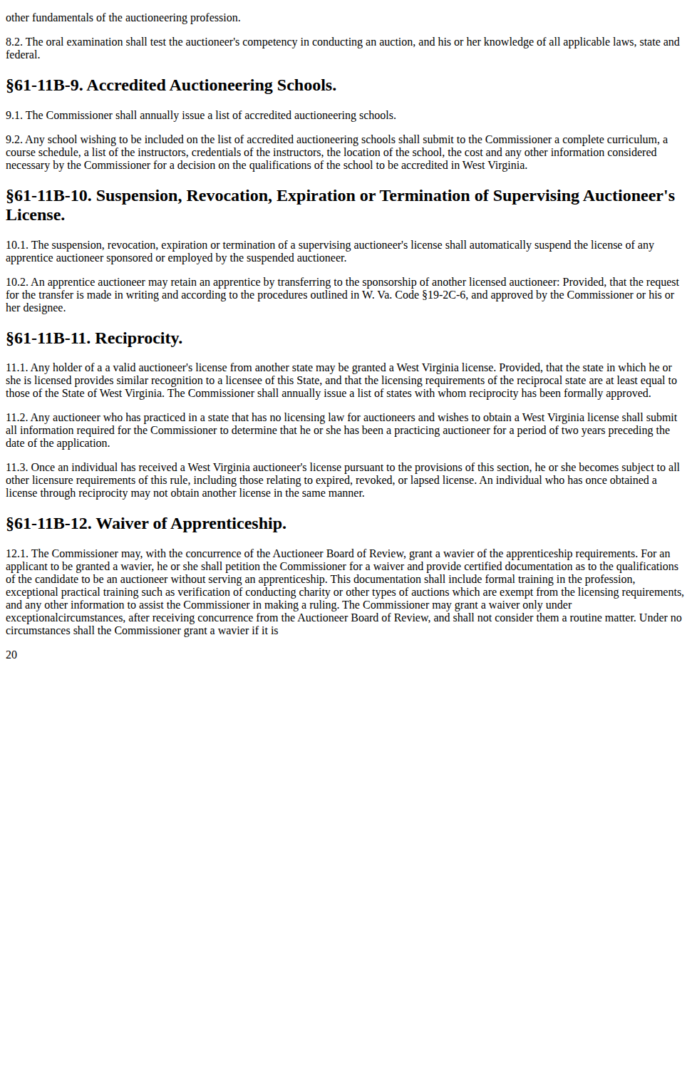other fundamentals of the auctioneering profession.
8.2. The oral examination shall test the auctioneer's competency in conducting an auction, and his or her knowledge of all applicable laws, state and federal.
§61-11B-9. Accredited Auctioneering Schools.
9.1. The Commissioner shall annually issue a list of accredited auctioneering schools.
9.2. Any school wishing to be included on the list of accredited auctioneering schools shall submit to the Commissioner a complete curriculum, a course schedule, a list of the instructors, credentials of the instructors, the location of the school, the cost and any other information considered necessary by the Commissioner for a decision on the qualifications of the school to be accredited in West Virginia.
§61-11B-10. Suspension, Revocation, Expiration or Termination of Supervising Auctioneer's License.
10.1. The suspension, revocation, expiration or termination of a supervising auctioneer's license shall automatically suspend the license of any apprentice auctioneer sponsored or employed by the suspended auctioneer.
10.2. An apprentice auctioneer may retain an apprentice by transferring to the sponsorship of another licensed auctioneer: Provided, that the request for the transfer is made in writing and according to the procedures outlined in W. Va. Code §19-2C-6, and approved by the Commissioner or his or her designee.
§61-11B-11. Reciprocity.
11.1. Any holder of a a valid auctioneer's license from another state may be granted a West Virginia license. Provided, that the state in which he or she is licensed provides similar recognition to a licensee of this State, and that the licensing requirements of the reciprocal state are at least equal to those of the State of West Virginia. The Commissioner shall annually issue a list of states with whom reciprocity has been formally approved.
11.2. Any auctioneer who has practiced in a state that has no licensing law for auctioneers and wishes to obtain a West Virginia license shall submit all information required for the Commissioner to determine that he or she has been a practicing auctioneer for a period of two years preceding the date of the application.
11.3. Once an individual has received a West Virginia auctioneer's license pursuant to the provisions of this section, he or she becomes subject to all other licensure requirements of this rule, including those relating to expired, revoked, or lapsed license. An individual who has once obtained a license through reciprocity may not obtain another license in the same manner.
§61-11B-12. Waiver of Apprenticeship.
12.1. The Commissioner may, with the concurrence of the Auctioneer Board of Review, grant a wavier of the apprenticeship requirements. For an applicant to be granted a wavier, he or she shall petition the Commissioner for a waiver and provide certified documentation as to the qualifications of the candidate to be an auctioneer without serving an apprenticeship. This documentation shall include formal training in the profession, exceptional practical training such as verification of conducting charity or other types of auctions which are exempt from the licensing requirements, and any other information to assist the Commissioner in making a ruling. The Commissioner may grant a waiver only under exceptionalcircumstances, after receiving concurrence from the Auctioneer Board of Review, and shall not consider them a routine matter. Under no circumstances shall the Commissioner grant a wavier if it is
20